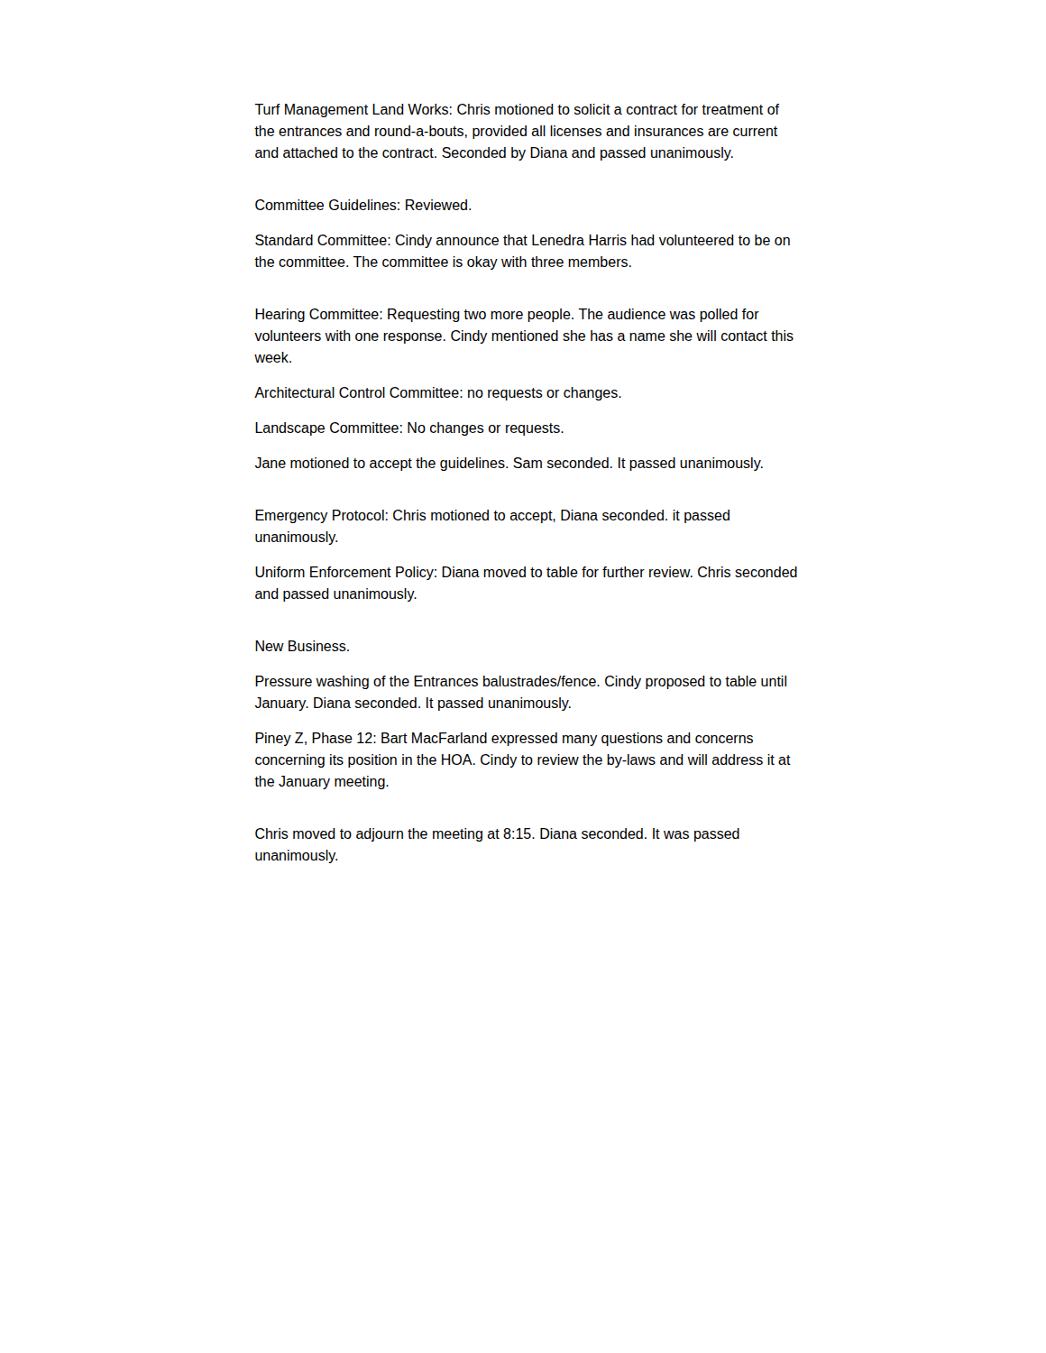Turf Management Land Works: Chris motioned to solicit a contract for treatment of the entrances and round-a-bouts, provided all licenses and insurances are current and attached to the contract. Seconded by Diana and passed unanimously.
Committee Guidelines: Reviewed.
Standard Committee: Cindy announce that Lenedra Harris had volunteered to be on the committee. The committee is okay with three members.
Hearing Committee: Requesting two more people. The audience was polled for volunteers with one response. Cindy mentioned she has a name she will contact this week.
Architectural Control Committee: no requests or changes.
Landscape Committee: No changes or requests.
Jane motioned to accept the guidelines. Sam seconded. It passed unanimously.
Emergency Protocol: Chris motioned to accept, Diana seconded. it passed unanimously.
Uniform Enforcement Policy: Diana moved to table for further review. Chris seconded and passed unanimously.
New Business.
Pressure washing of the Entrances balustrades/fence. Cindy proposed to table until January. Diana seconded. It passed unanimously.
Piney Z, Phase 12: Bart MacFarland expressed many questions and concerns concerning its position in the HOA. Cindy to review the by-laws and will address it at the January meeting.
Chris moved to adjourn the meeting at 8:15. Diana seconded. It was passed unanimously.